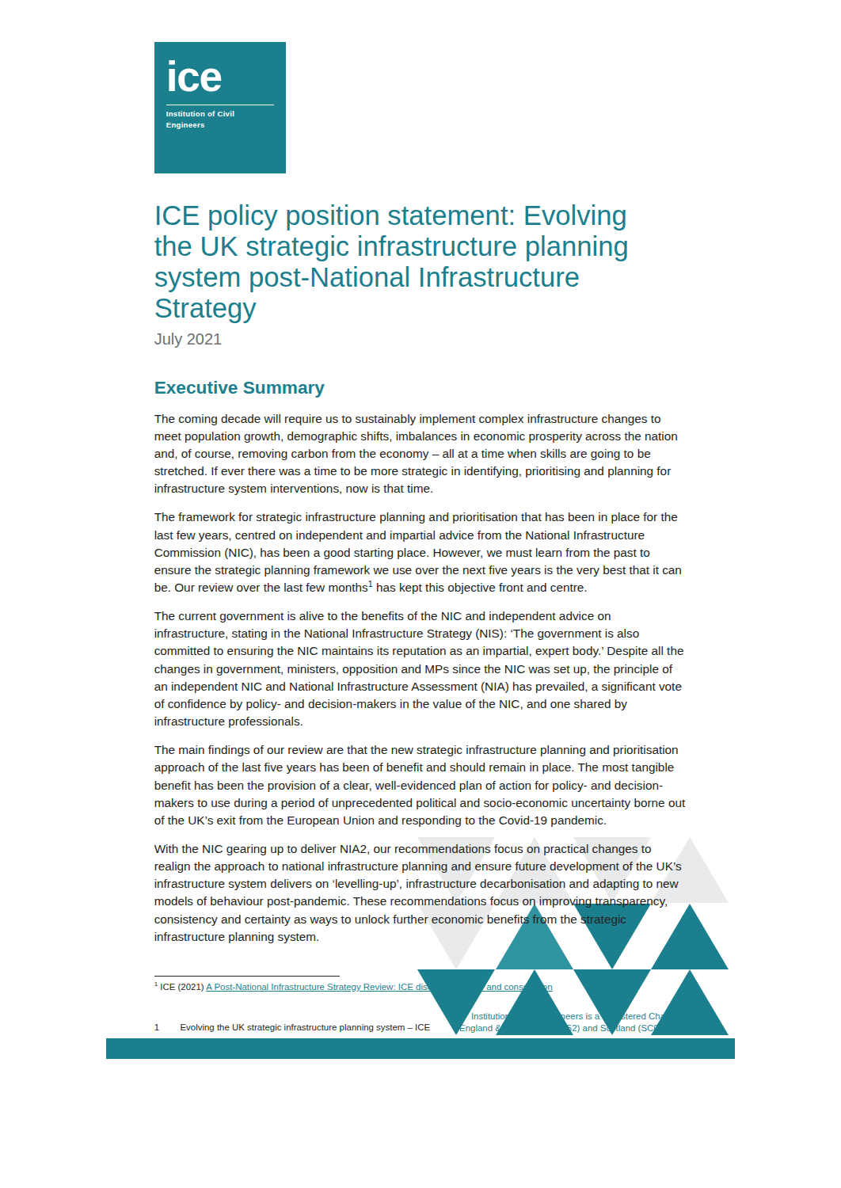ice
Institution of Civil Engineers
ICE policy position statement: Evolving the UK strategic infrastructure planning system post-National Infrastructure Strategy
July 2021
Executive Summary
The coming decade will require us to sustainably implement complex infrastructure changes to meet population growth, demographic shifts, imbalances in economic prosperity across the nation and, of course, removing carbon from the economy – all at a time when skills are going to be stretched. If ever there was a time to be more strategic in identifying, prioritising and planning for infrastructure system interventions, now is that time.
The framework for strategic infrastructure planning and prioritisation that has been in place for the last few years, centred on independent and impartial advice from the National Infrastructure Commission (NIC), has been a good starting place. However, we must learn from the past to ensure the strategic planning framework we use over the next five years is the very best that it can be. Our review over the last few months1 has kept this objective front and centre.
The current government is alive to the benefits of the NIC and independent advice on infrastructure, stating in the National Infrastructure Strategy (NIS): ‘The government is also committed to ensuring the NIC maintains its reputation as an impartial, expert body.’ Despite all the changes in government, ministers, opposition and MPs since the NIC was set up, the principle of an independent NIC and National Infrastructure Assessment (NIA) has prevailed, a significant vote of confidence by policy- and decision-makers in the value of the NIC, and one shared by infrastructure professionals.
The main findings of our review are that the new strategic infrastructure planning and prioritisation approach of the last five years has been of benefit and should remain in place. The most tangible benefit has been the provision of a clear, well-evidenced plan of action for policy- and decision-makers to use during a period of unprecedented political and socio-economic uncertainty borne out of the UK’s exit from the European Union and responding to the Covid-19 pandemic.
With the NIC gearing up to deliver NIA2, our recommendations focus on practical changes to realign the approach to national infrastructure planning and ensure future development of the UK’s infrastructure system delivers on ‘levelling-up’, infrastructure decarbonisation and adapting to new models of behaviour post-pandemic. These recommendations focus on improving transparency, consistency and certainty as ways to unlock further economic benefits from the strategic infrastructure planning system.
1 ICE (2021) A Post-National Infrastructure Strategy Review: ICE discussion paper and consultation
1 Evolving the UK strategic infrastructure planning system – ICE
Institution of Civil Engineers is a Registered Charity in
England & Wales (no 210252) and Scotland (SC038629)